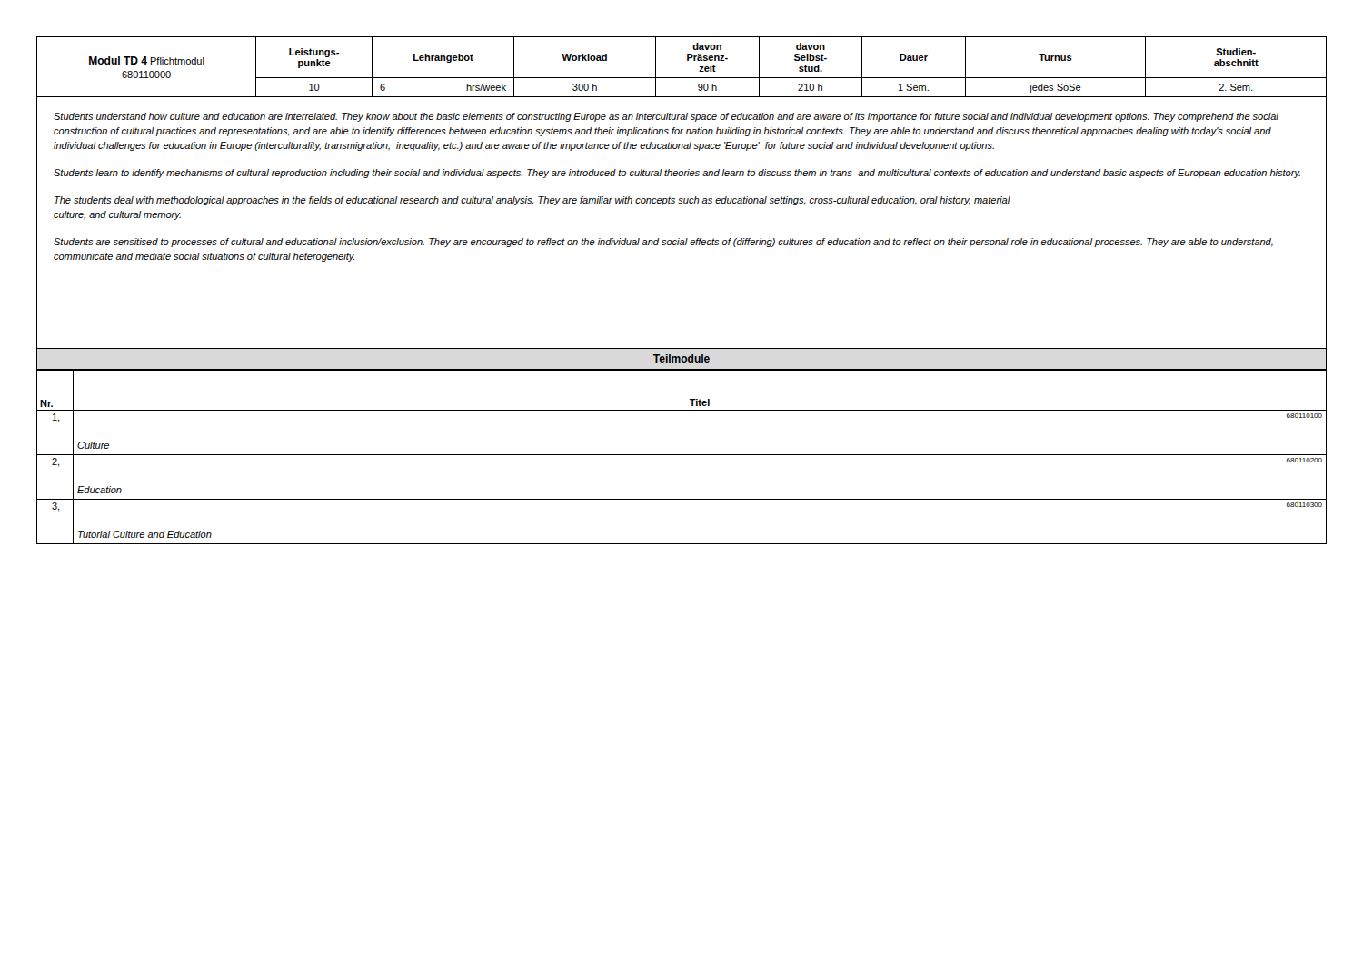| Modul TD 4 Pflichtmodul 680110000 | Leistungs- punkte | Lehrangebot | Workload | davon Präsenz- zeit | davon Selbst- stud. | Dauer | Turnus | Studien- abschnitt |
| 10 | 6 hrs/week | 300 h | 90 h | 210 h | 1 Sem. | jedes SoSe | 2. Sem. |
Students understand how culture and education are interrelated. They know about the basic elements of constructing Europe as an intercultural space of education and are aware of its importance for future social and individual development options. They comprehend the social construction of cultural practices and representations, and are able to identify differences between education systems and their implications for nation building in historical contexts. They are able to understand and discuss theoretical approaches dealing with today's social and individual challenges for education in Europe (interculturality, transmigration, inequality, etc.) and are aware of the importance of the educational space 'Europe' for future social and individual development options.
Students learn to identify mechanisms of cultural reproduction including their social and individual aspects. They are introduced to cultural theories and learn to discuss them in trans- and multicultural contexts of education and understand basic aspects of European education history.
The students deal with methodological approaches in the fields of educational research and cultural analysis. They are familiar with concepts such as educational settings, cross-cultural education, oral history, material
culture, and cultural memory.
Students are sensitised to processes of cultural and educational inclusion/exclusion. They are encouraged to reflect on the individual and social effects of (differing) cultures of education and to reflect on their personal role in educational processes. They are able to understand, communicate and mediate social situations of cultural heterogeneity.
Teilmodule
| Nr. | Titel |
| --- | --- |
| 1, | 680110100 Culture |
| 2, | 680110200 Education |
| 3, | 680110300 Tutorial Culture and Education |